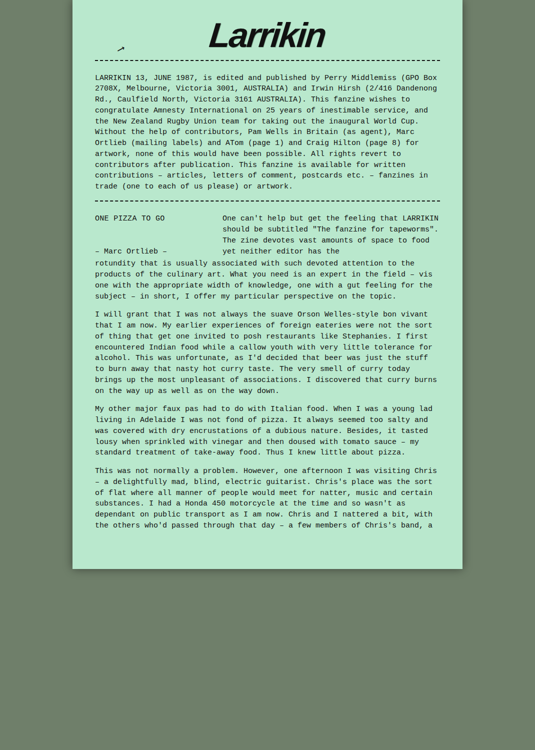⟶
Larrikin
LARRIKIN 13, JUNE 1987, is edited and published by Perry Middlemiss (GPO Box 2708X, Melbourne, Victoria 3001, AUSTRALIA) and Irwin Hirsh (2/416 Dandenong Rd., Caulfield North, Victoria 3161 AUSTRALIA). This fanzine wishes to congratulate Amnesty International on 25 years of inestimable service, and the New Zealand Rugby Union team for taking out the inaugural World Cup. Without the help of contributors, Pam Wells in Britain (as agent), Marc Ortlieb (mailing labels) and ATom (page 1) and Craig Hilton (page 8) for artwork, none of this would have been possible. All rights revert to contributors after publication. This fanzine is available for written contributions – articles, letters of comment, postcards etc. – fanzines in trade (one to each of us please) or artwork.
One Pizza To Go
– Marc Ortlieb –
One can't help but get the feeling that LARRIKIN should be subtitled "The fanzine for tapeworms". The zine devotes vast amounts of space to food yet neither editor has the
rotundity that is usually associated with such devoted attention to the products of the culinary art. What you need is an expert in the field – vis one with the appropriate width of knowledge, one with a gut feeling for the subject – in short, I offer my particular perspective on the topic.
I will grant that I was not always the suave Orson Welles-style bon vivant that I am now. My earlier experiences of foreign eateries were not the sort of thing that get one invited to posh restaurants like Stephanies. I first encountered Indian food while a callow youth with very little tolerance for alcohol. This was unfortunate, as I'd decided that beer was just the stuff to burn away that nasty hot curry taste. The very smell of curry today brings up the most unpleasant of associations. I discovered that curry burns on the way up as well as on the way down.
My other major faux pas had to do with Italian food. When I was a young lad living in Adelaide I was not fond of pizza. It always seemed too salty and was covered with dry encrustations of a dubious nature. Besides, it tasted lousy when sprinkled with vinegar and then doused with tomato sauce – my standard treatment of take-away food. Thus I knew little about pizza.
This was not normally a problem. However, one afternoon I was visiting Chris – a delightfully mad, blind, electric guitarist. Chris's place was the sort of flat where all manner of people would meet for natter, music and certain substances. I had a Honda 450 motorcycle at the time and so wasn't as dependant on public transport as I am now. Chris and I nattered a bit, with the others who'd passed through that day – a few members of Chris's band, a